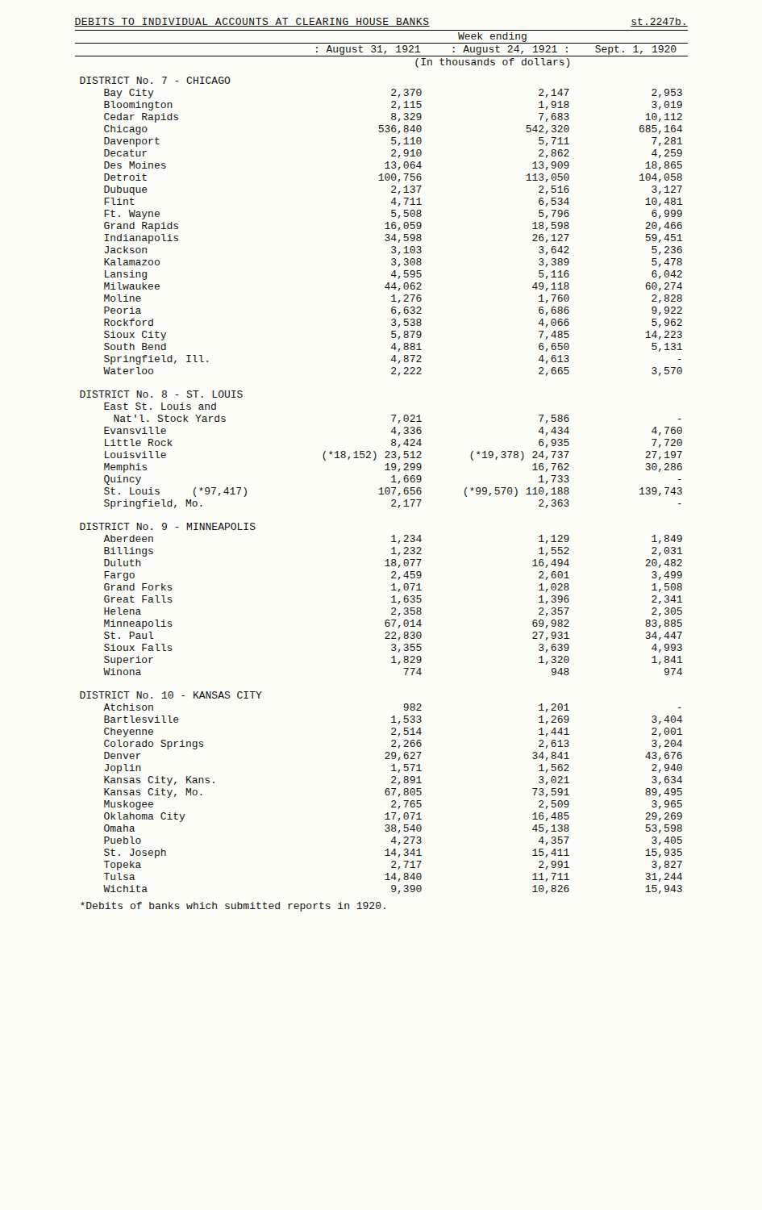DEBITS TO INDIVIDUAL ACCOUNTS AT CLEARING HOUSE BANKS st.2247b.
| | Week ending |
| | : August 31, 1921 | : August 24, 1921 : | Sept. 1, 1920 |
| | (In thousands of dollars) |
| DISTRICT No. 7 - CHICAGO | | | |
| Bay City | 2,370 | 2,147 | 2,953 |
| Bloomington | 2,115 | 1,918 | 3,019 |
| Cedar Rapids | 8,329 | 7,683 | 10,112 |
| Chicago | 536,840 | 542,320 | 685,164 |
| Davenport | 5,110 | 5,711 | 7,281 |
| Decatur | 2,910 | 2,862 | 4,259 |
| Des Moines | 13,064 | 13,909 | 18,865 |
| Detroit | 100,756 | 113,050 | 104,058 |
| Dubuque | 2,137 | 2,516 | 3,127 |
| Flint | 4,711 | 6,534 | 10,481 |
| Ft. Wayne | 5,508 | 5,796 | 6,999 |
| Grand Rapids | 16,059 | 18,598 | 20,466 |
| Indianapolis | 34,598 | 26,127 | 59,451 |
| Jackson | 3,103 | 3,642 | 5,236 |
| Kalamazoo | 3,308 | 3,389 | 5,478 |
| Lansing | 4,595 | 5,116 | 6,042 |
| Milwaukee | 44,062 | 49,118 | 60,274 |
| Moline | 1,276 | 1,760 | 2,828 |
| Peoria | 6,632 | 6,686 | 9,922 |
| Rockford | 3,538 | 4,066 | 5,962 |
| Sioux City | 5,879 | 7,485 | 14,223 |
| South Bend | 4,881 | 6,650 | 5,131 |
| Springfield, Ill. | 4,872 | 4,613 | - |
| Waterloo | 2,222 | 2,665 | 3,570 |
| DISTRICT No. 8 - ST. LOUIS | | | |
| East St. Louis and | | | |
| Nat'l. Stock Yards | 7,021 | 7,586 | - |
| Evansville | 4,336 | 4,434 | 4,760 |
| Little Rock | 8,424 | 6,935 | 7,720 |
| Louisville | (*18,152) 23,512 | (*19,378) 24,737 | 27,197 |
| Memphis | 19,299 | 16,762 | 30,286 |
| Quincy | 1,669 | 1,733 | - |
| St. Louis (*97,417) | 107,656 | (*99,570) 110,188 | 139,743 |
| Springfield, Mo. | 2,177 | 2,363 | - |
| DISTRICT No. 9 - MINNEAPOLIS | | | |
| Aberdeen | 1,234 | 1,129 | 1,849 |
| Billings | 1,232 | 1,552 | 2,031 |
| Duluth | 18,077 | 16,494 | 20,482 |
| Fargo | 2,459 | 2,601 | 3,499 |
| Grand Forks | 1,071 | 1,028 | 1,508 |
| Great Falls | 1,635 | 1,396 | 2,341 |
| Helena | 2,358 | 2,357 | 2,305 |
| Minneapolis | 67,014 | 69,982 | 83,885 |
| St. Paul | 22,830 | 27,931 | 34,447 |
| Sioux Falls | 3,355 | 3,639 | 4,993 |
| Superior | 1,829 | 1,320 | 1,841 |
| Winona | 774 | 948 | 974 |
| DISTRICT No. 10 - KANSAS CITY | | | |
| Atchison | 982 | 1,201 | - |
| Bartlesville | 1,533 | 1,269 | 3,404 |
| Cheyenne | 2,514 | 1,441 | 2,001 |
| Colorado Springs | 2,266 | 2,613 | 3,204 |
| Denver | 29,627 | 34,841 | 43,676 |
| Joplin | 1,571 | 1,562 | 2,940 |
| Kansas City, Kans. | 2,891 | 3,021 | 3,634 |
| Kansas City, Mo. | 67,805 | 73,591 | 89,495 |
| Muskogee | 2,765 | 2,509 | 3,965 |
| Oklahoma City | 17,071 | 16,485 | 29,269 |
| Omaha | 38,540 | 45,138 | 53,598 |
| Pueblo | 4,273 | 4,357 | 3,405 |
| St. Joseph | 14,341 | 15,411 | 15,935 |
| Topeka | 2,717 | 2,991 | 3,827 |
| Tulsa | 14,840 | 11,711 | 31,244 |
| Wichita | 9,390 | 10,826 | 15,943 |
*Debits of banks which submitted reports in 1920.